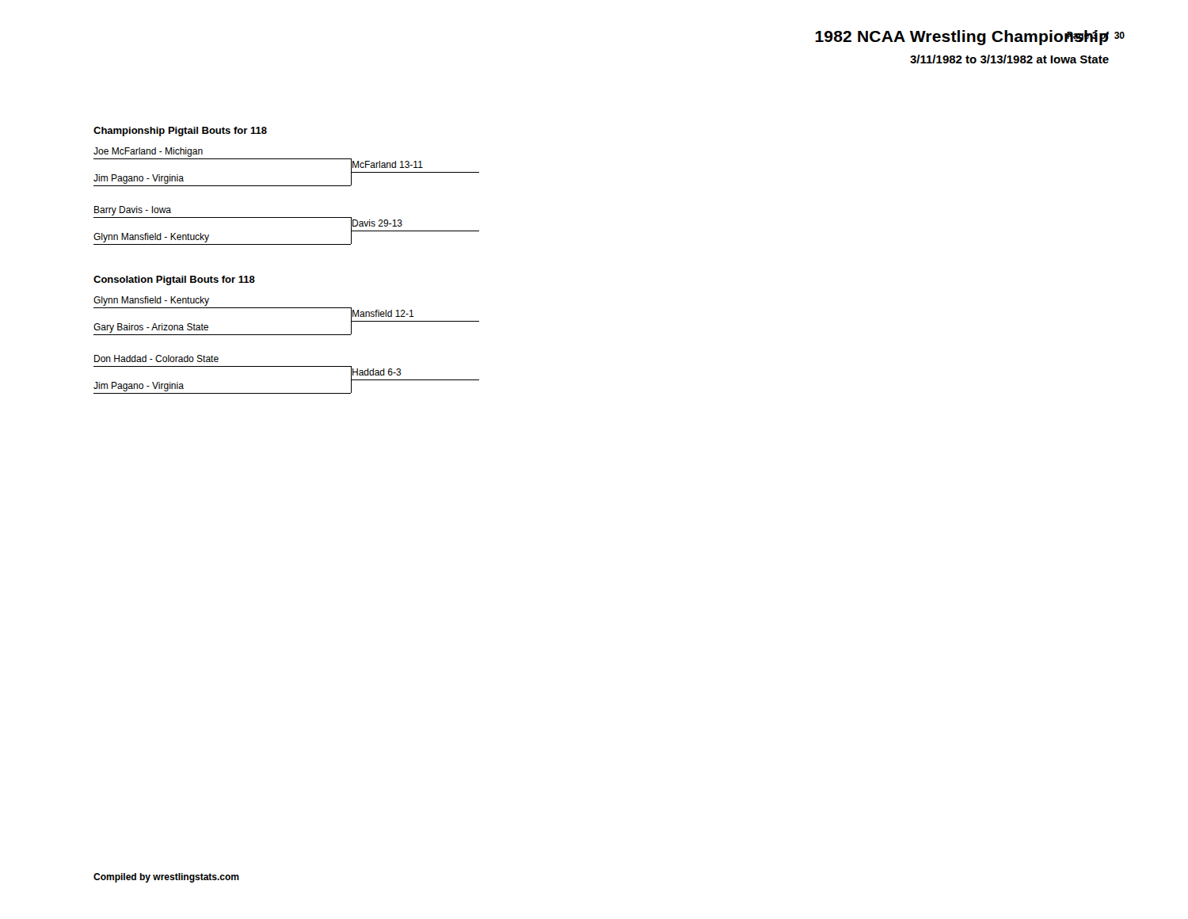1982 NCAA Wrestling Championship
3/11/1982 to 3/13/1982 at Iowa State
Page 3 of 30
Championship Pigtail Bouts for 118
Joe McFarland - Michigan
Jim Pagano - Virginia
McFarland 13-11
Barry Davis - Iowa
Glynn Mansfield - Kentucky
Davis 29-13
Consolation Pigtail Bouts for 118
Glynn Mansfield - Kentucky
Gary Bairos - Arizona State
Mansfield 12-1
Don Haddad - Colorado State
Jim Pagano - Virginia
Haddad 6-3
Compiled by wrestlingstats.com